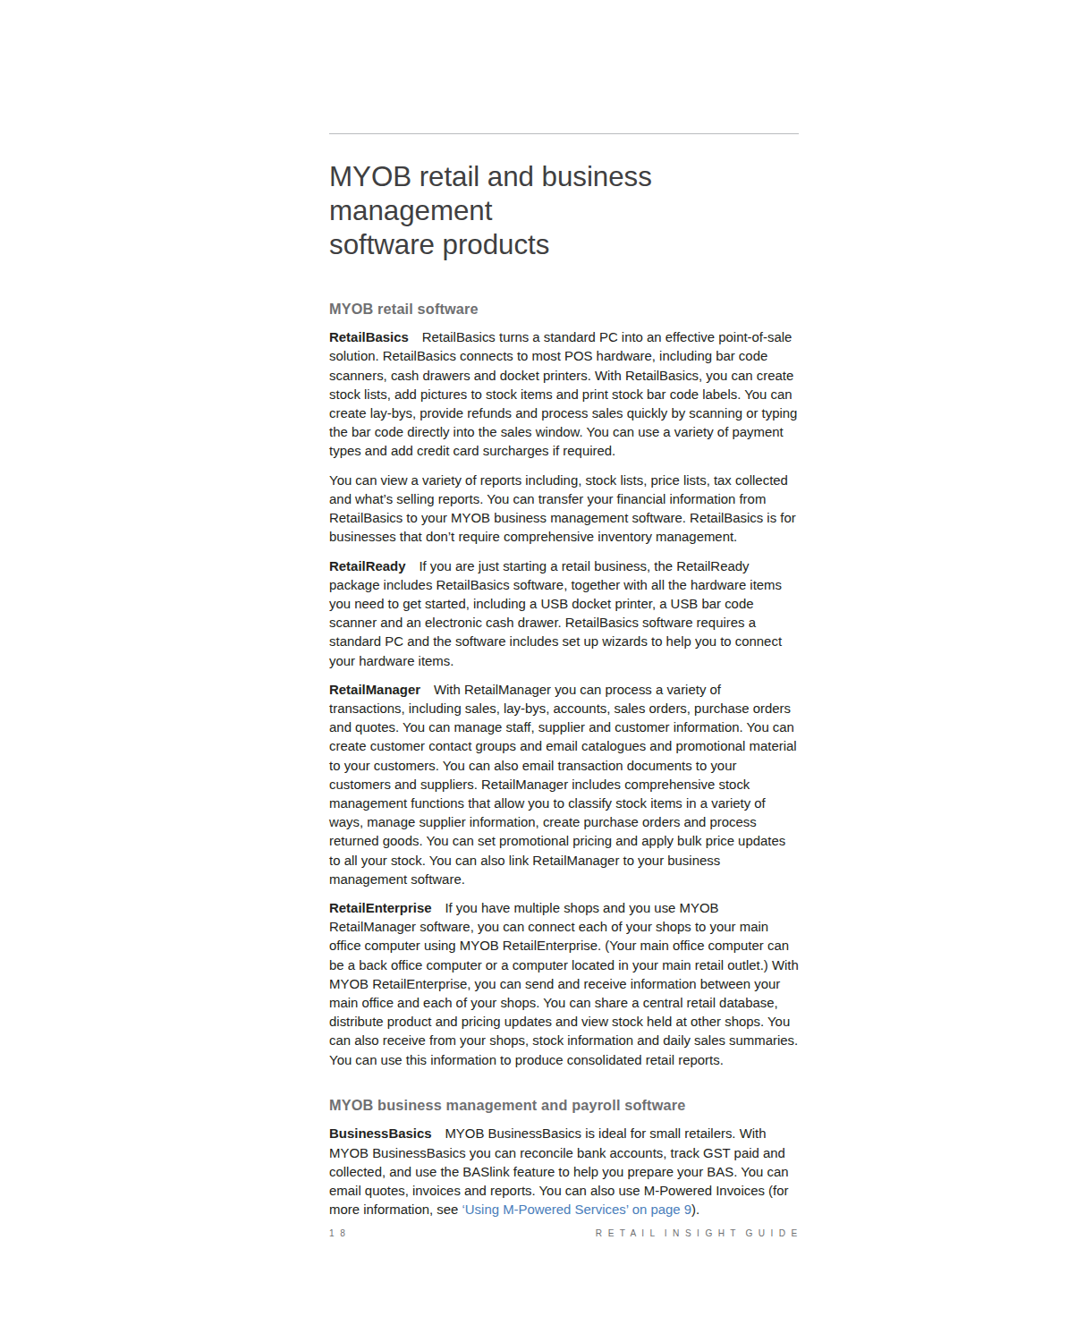MYOB retail and business management
software products
MYOB retail software
RetailBasics RetailBasics turns a standard PC into an effective point-of-sale solution. RetailBasics connects to most POS hardware, including bar code scanners, cash drawers and docket printers. With RetailBasics, you can create stock lists, add pictures to stock items and print stock bar code labels. You can create lay-bys, provide refunds and process sales quickly by scanning or typing the bar code directly into the sales window. You can use a variety of payment types and add credit card surcharges if required.
You can view a variety of reports including, stock lists, price lists, tax collected and what’s selling reports. You can transfer your financial information from RetailBasics to your MYOB business management software. RetailBasics is for businesses that don’t require comprehensive inventory management.
RetailReady If you are just starting a retail business, the RetailReady package includes RetailBasics software, together with all the hardware items you need to get started, including a USB docket printer, a USB bar code scanner and an electronic cash drawer. RetailBasics software requires a standard PC and the software includes set up wizards to help you to connect your hardware items.
RetailManager With RetailManager you can process a variety of transactions, including sales, lay-bys, accounts, sales orders, purchase orders and quotes. You can manage staff, supplier and customer information. You can create customer contact groups and email catalogues and promotional material to your customers. You can also email transaction documents to your customers and suppliers. RetailManager includes comprehensive stock management functions that allow you to classify stock items in a variety of ways, manage supplier information, create purchase orders and process returned goods. You can set promotional pricing and apply bulk price updates to all your stock. You can also link RetailManager to your business management software.
RetailEnterprise If you have multiple shops and you use MYOB RetailManager software, you can connect each of your shops to your main office computer using MYOB RetailEnterprise. (Your main office computer can be a back office computer or a computer located in your main retail outlet.) With MYOB RetailEnterprise, you can send and receive information between your main office and each of your shops. You can share a central retail database, distribute product and pricing updates and view stock held at other shops. You can also receive from your shops, stock information and daily sales summaries. You can use this information to produce consolidated retail reports.
MYOB business management and payroll software
BusinessBasics MYOB BusinessBasics is ideal for small retailers. With MYOB BusinessBasics you can reconcile bank accounts, track GST paid and collected, and use the BASlink feature to help you prepare your BAS. You can email quotes, invoices and reports. You can also use M-Powered Invoices (for more information, see ‘Using M-Powered Services’ on page 9).
1 8
R E T A I L I N S I G H T G U I D E